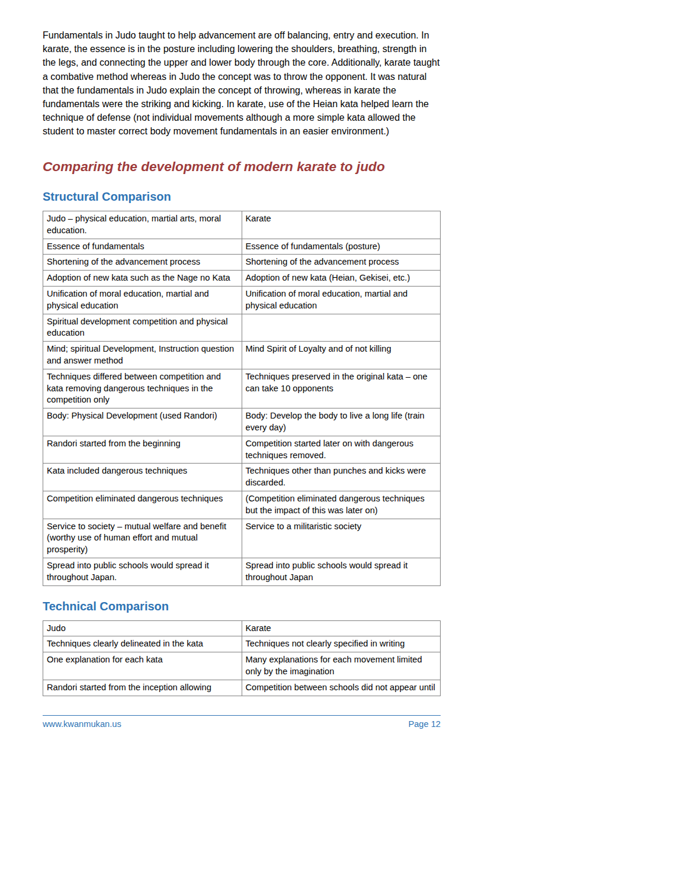Fundamentals in Judo taught to help advancement are off balancing, entry and execution. In karate, the essence is in the posture including lowering the shoulders, breathing, strength in the legs, and connecting the upper and lower body through the core. Additionally, karate taught a combative method whereas in Judo the concept was to throw the opponent. It was natural that the fundamentals in Judo explain the concept of throwing, whereas in karate the fundamentals were the striking and kicking. In karate, use of the Heian kata helped learn the technique of defense (not individual movements although a more simple kata allowed the student to master correct body movement fundamentals in an easier environment.)
Comparing the development of modern karate to judo
Structural Comparison
| Judo – physical education, martial arts, moral education. | Karate |
| Essence of fundamentals | Essence of fundamentals (posture) |
| Shortening of the advancement process | Shortening of the advancement process |
| Adoption of new kata such as the Nage no Kata | Adoption of new kata (Heian, Gekisei, etc.) |
| Unification of moral education, martial and physical education | Unification of moral education, martial and physical education |
| Spiritual development competition and physical education | |
| Mind; spiritual Development, Instruction question and answer method | Mind Spirit of Loyalty and of not killing |
| Techniques differed between competition and kata removing dangerous techniques in the competition only | Techniques preserved in the original kata – one can take 10 opponents |
| Body: Physical Development (used Randori) | Body: Develop the body to live a long life (train every day) |
| Randori started from the beginning | Competition started later on with dangerous techniques removed. |
| Kata included dangerous techniques | Techniques other than punches and kicks were discarded. |
| Competition eliminated dangerous techniques | (Competition eliminated dangerous techniques but the impact of this was later on) |
| Service to society – mutual welfare and benefit (worthy use of human effort and mutual prosperity) | Service to a militaristic society |
| Spread into public schools would spread it throughout Japan. | Spread into public schools would spread it throughout Japan |
Technical Comparison
| Judo | Karate |
| Techniques clearly delineated in the kata | Techniques not clearly specified in writing |
| One explanation for each kata | Many explanations for each movement limited only by the imagination |
| Randori started from the inception allowing | Competition between schools did not appear until |
www.kwanmukan.us Page 12